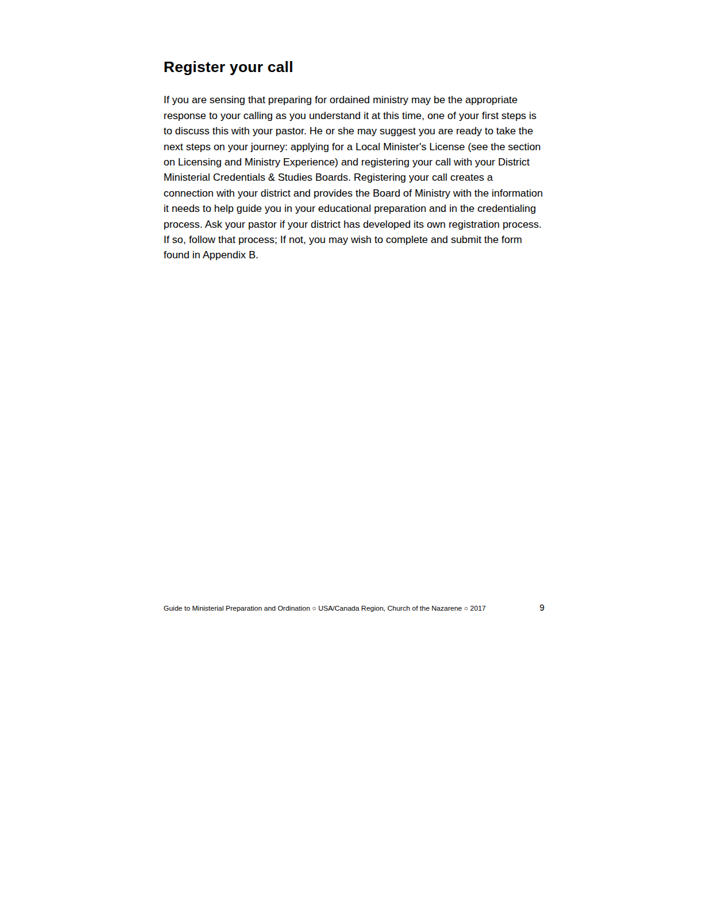Register your call
If you are sensing that preparing for ordained ministry may be the appropriate response to your calling as you understand it at this time, one of your first steps is to discuss this with your pastor. He or she may suggest you are ready to take the next steps on your journey: applying for a Local Minister's License (see the section on Licensing and Ministry Experience) and registering your call with your District Ministerial Credentials & Studies Boards. Registering your call creates a connection with your district and provides the Board of Ministry with the information it needs to help guide you in your educational preparation and in the credentialing process. Ask your pastor if your district has developed its own registration process. If so, follow that process; If not, you may wish to complete and submit the form found in Appendix B.
Guide to Ministerial Preparation and Ordination ○ USA/Canada Region, Church of the Nazarene ○ 2017 9